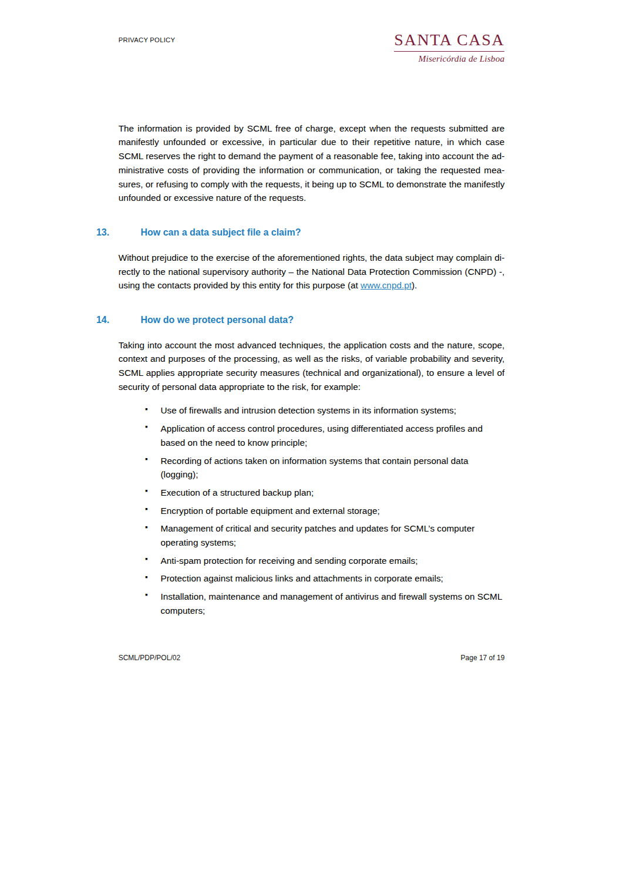Privacy Policy
SANTA CASA
Misericórdia de Lisboa
The information is provided by SCML free of charge, except when the requests submitted are manifestly unfounded or excessive, in particular due to their repetitive nature, in which case SCML reserves the right to demand the payment of a reasonable fee, taking into account the administrative costs of providing the information or communication, or taking the requested measures, or refusing to comply with the requests, it being up to SCML to demonstrate the manifestly unfounded or excessive nature of the requests.
13. How can a data subject file a claim?
Without prejudice to the exercise of the aforementioned rights, the data subject may complain directly to the national supervisory authority – the National Data Protection Commission (CNPD) -, using the contacts provided by this entity for this purpose (at www.cnpd.pt).
14. How do we protect personal data?
Taking into account the most advanced techniques, the application costs and the nature, scope, context and purposes of the processing, as well as the risks, of variable probability and severity, SCML applies appropriate security measures (technical and organizational), to ensure a level of security of personal data appropriate to the risk, for example:
Use of firewalls and intrusion detection systems in its information systems;
Application of access control procedures, using differentiated access profiles and based on the need to know principle;
Recording of actions taken on information systems that contain personal data (logging);
Execution of a structured backup plan;
Encryption of portable equipment and external storage;
Management of critical and security patches and updates for SCML’s computer operating systems;
Anti-spam protection for receiving and sending corporate emails;
Protection against malicious links and attachments in corporate emails;
Installation, maintenance and management of antivirus and firewall systems on SCML computers;
SCML/PDP/POL/02
Page 17 of 19